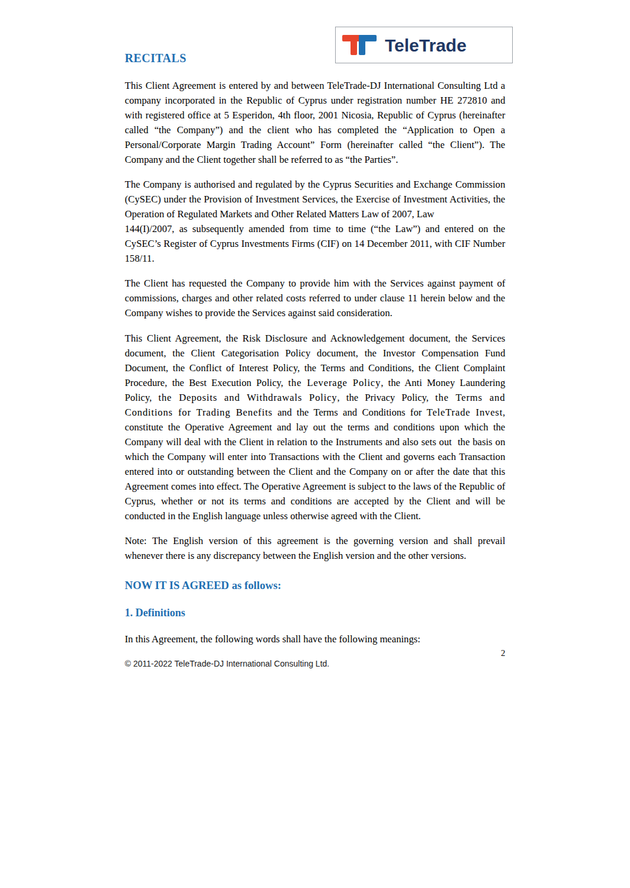TeleTrade
RECITALS
This Client Agreement is entered by and between TeleTrade-DJ International Consulting Ltd a company incorporated in the Republic of Cyprus under registration number HE 272810 and with registered office at 5 Esperidon, 4th floor, 2001 Nicosia, Republic of Cyprus (hereinafter called “the Company”) and the client who has completed the “Application to Open a Personal/Corporate Margin Trading Account” Form (hereinafter called “the Client”). The Company and the Client together shall be referred to as “the Parties”.
The Company is authorised and regulated by the Cyprus Securities and Exchange Commission (CySEC) under the Provision of Investment Services, the Exercise of Investment Activities, the Operation of Regulated Markets and Other Related Matters Law of 2007, Law
144(I)/2007, as subsequently amended from time to time (“the Law”) and entered on the CySEC’s Register of Cyprus Investments Firms (CIF) on 14 December 2011, with CIF Number 158/11.
The Client has requested the Company to provide him with the Services against payment of commissions, charges and other related costs referred to under clause 11 herein below and the Company wishes to provide the Services against said consideration.
This Client Agreement, the Risk Disclosure and Acknowledgement document, the Services document, the Client Categorisation Policy document, the Investor Compensation Fund Document, the Conflict of Interest Policy, the Terms and Conditions, the Client Complaint Procedure, the Best Execution Policy, the Leverage Policy, the Anti Money Laundering Policy, the Deposits and Withdrawals Policy, the Privacy Policy, the Terms and Conditions for Trading Benefits and the Terms and Conditions for TeleTrade Invest, constitute the Operative Agreement and lay out the terms and conditions upon which the Company will deal with the Client in relation to the Instruments and also sets out the basis on which the Company will enter into Transactions with the Client and governs each Transaction entered into or outstanding between the Client and the Company on or after the date that this Agreement comes into effect. The Operative Agreement is subject to the laws of the Republic of Cyprus, whether or not its terms and conditions are accepted by the Client and will be conducted in the English language unless otherwise agreed with the Client.
Note: The English version of this agreement is the governing version and shall prevail whenever there is any discrepancy between the English version and the other versions.
NOW IT IS AGREED as follows:
1. Definitions
In this Agreement, the following words shall have the following meanings:
2
© 2011-2022 TeleTrade-DJ International Consulting Ltd.